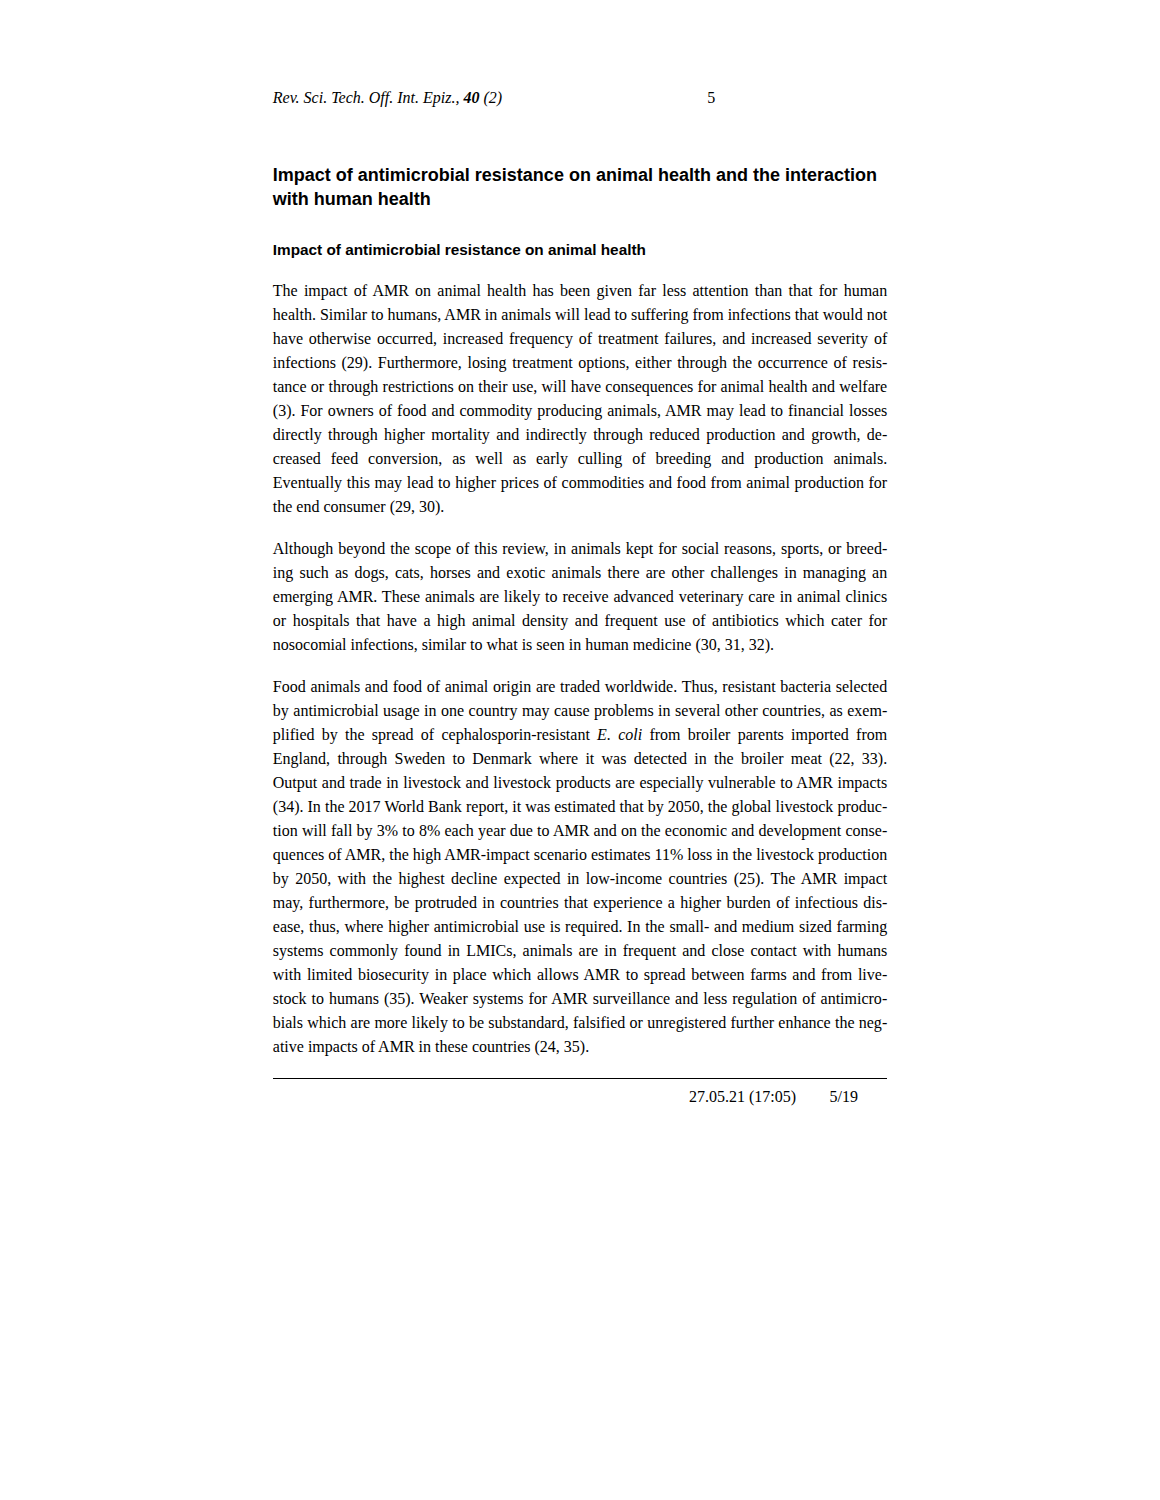Rev. Sci. Tech. Off. Int. Epiz., 40 (2) 5
Impact of antimicrobial resistance on animal health and the interaction with human health
Impact of antimicrobial resistance on animal health
The impact of AMR on animal health has been given far less attention than that for human health. Similar to humans, AMR in animals will lead to suffering from infections that would not have otherwise occurred, increased frequency of treatment failures, and increased severity of infections (29). Furthermore, losing treatment options, either through the occurrence of resistance or through restrictions on their use, will have consequences for animal health and welfare (3). For owners of food and commodity producing animals, AMR may lead to financial losses directly through higher mortality and indirectly through reduced production and growth, decreased feed conversion, as well as early culling of breeding and production animals. Eventually this may lead to higher prices of commodities and food from animal production for the end consumer (29, 30).
Although beyond the scope of this review, in animals kept for social reasons, sports, or breeding such as dogs, cats, horses and exotic animals there are other challenges in managing an emerging AMR. These animals are likely to receive advanced veterinary care in animal clinics or hospitals that have a high animal density and frequent use of antibiotics which cater for nosocomial infections, similar to what is seen in human medicine (30, 31, 32).
Food animals and food of animal origin are traded worldwide. Thus, resistant bacteria selected by antimicrobial usage in one country may cause problems in several other countries, as exemplified by the spread of cephalosporin-resistant E. coli from broiler parents imported from England, through Sweden to Denmark where it was detected in the broiler meat (22, 33). Output and trade in livestock and livestock products are especially vulnerable to AMR impacts (34). In the 2017 World Bank report, it was estimated that by 2050, the global livestock production will fall by 3% to 8% each year due to AMR and on the economic and development consequences of AMR, the high AMR-impact scenario estimates 11% loss in the livestock production by 2050, with the highest decline expected in low-income countries (25). The AMR impact may, furthermore, be protruded in countries that experience a higher burden of infectious disease, thus, where higher antimicrobial use is required. In the small- and medium sized farming systems commonly found in LMICs, animals are in frequent and close contact with humans with limited biosecurity in place which allows AMR to spread between farms and from livestock to humans (35). Weaker systems for AMR surveillance and less regulation of antimicrobials which are more likely to be substandard, falsified or unregistered further enhance the negative impacts of AMR in these countries (24, 35).
27.05.21 (17:05) 5/19